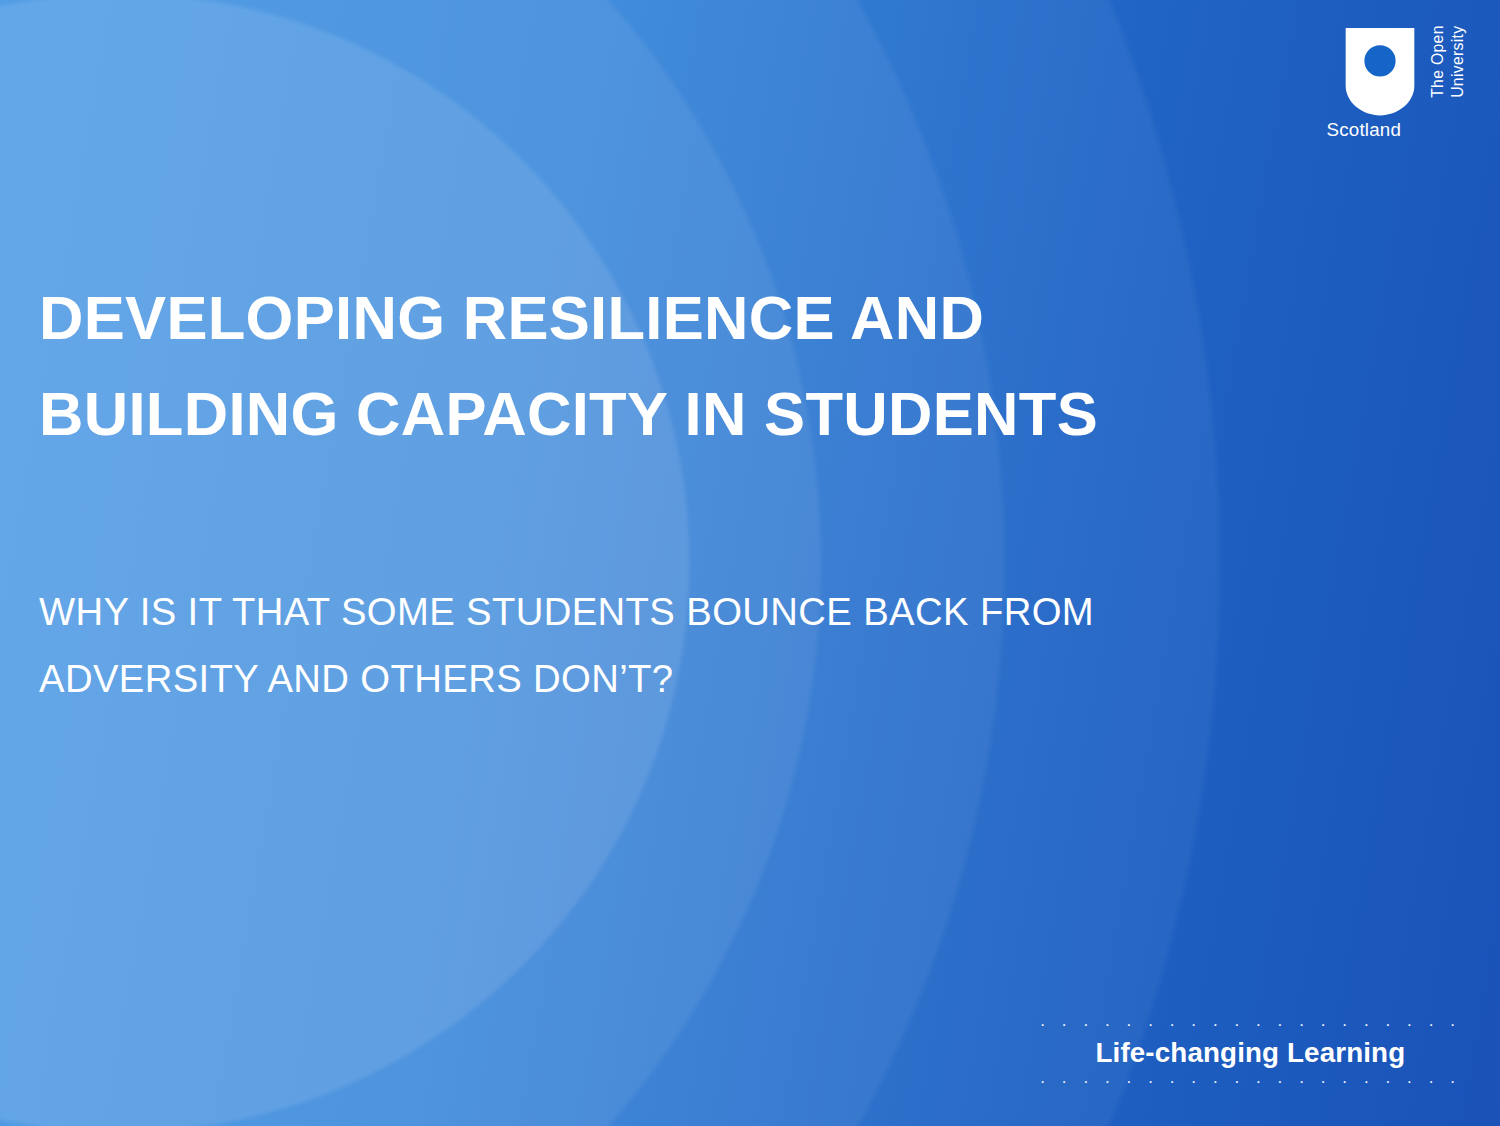The Open
University
Scotland
Developing resilience and building capacity in students
Why is it that some students bounce back from adversity and others don’t?
· · · · · · · · · · · · · · · · · · · ·
Life-changing Learning
· · · · · · · · · · · · · · · · · · · ·